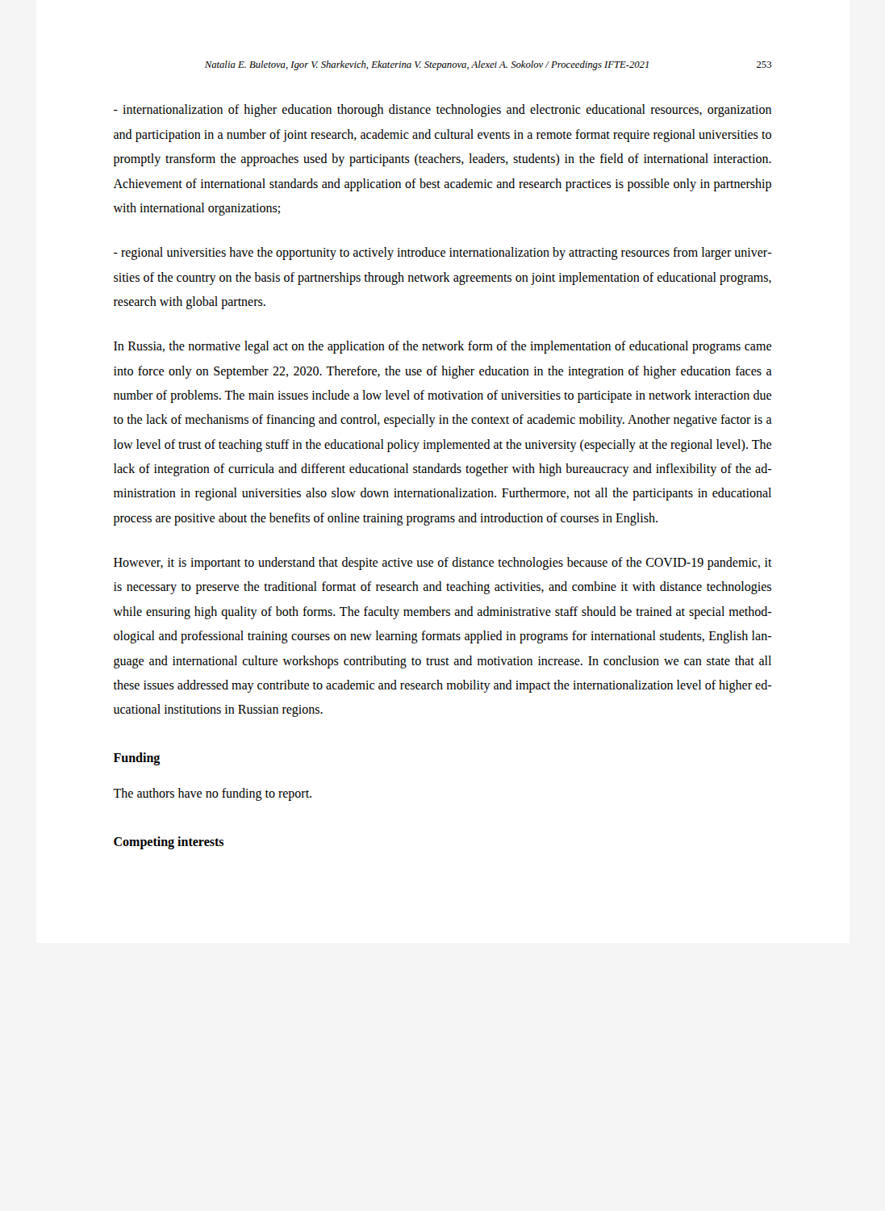Natalia E. Buletova, Igor V. Sharkevich, Ekaterina V. Stepanova, Alexei A. Sokolov / Proceedings IFTE-2021 253
- internationalization of higher education thorough distance technologies and electronic educational resources, organization and participation in a number of joint research, academic and cultural events in a remote format require regional universities to promptly transform the approaches used by participants (teachers, leaders, students) in the field of international interaction. Achievement of international standards and application of best academic and research practices is possible only in partnership with international organizations;
- regional universities have the opportunity to actively introduce internationalization by attracting resources from larger universities of the country on the basis of partnerships through network agreements on joint implementation of educational programs, research with global partners.
In Russia, the normative legal act on the application of the network form of the implementation of educational programs came into force only on September 22, 2020. Therefore, the use of higher education in the integration of higher education faces a number of problems. The main issues include a low level of motivation of universities to participate in network interaction due to the lack of mechanisms of financing and control, especially in the context of academic mobility. Another negative factor is a low level of trust of teaching stuff in the educational policy implemented at the university (especially at the regional level). The lack of integration of curricula and different educational standards together with high bureaucracy and inflexibility of the administration in regional universities also slow down internationalization. Furthermore, not all the participants in educational process are positive about the benefits of online training programs and introduction of courses in English.
However, it is important to understand that despite active use of distance technologies because of the COVID-19 pandemic, it is necessary to preserve the traditional format of research and teaching activities, and combine it with distance technologies while ensuring high quality of both forms. The faculty members and administrative staff should be trained at special methodological and professional training courses on new learning formats applied in programs for international students, English language and international culture workshops contributing to trust and motivation increase. In conclusion we can state that all these issues addressed may contribute to academic and research mobility and impact the internationalization level of higher educational institutions in Russian regions.
Funding
The authors have no funding to report.
Competing interests